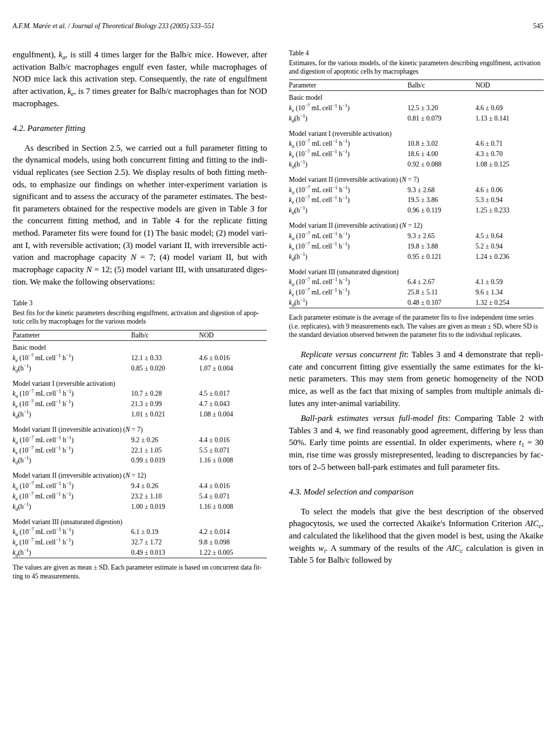A.F.M. Marée et al. / Journal of Theoretical Biology 233 (2005) 533–551 545
engulfment), ka, is still 4 times larger for the Balb/c mice. However, after activation Balb/c macrophages engulf even faster, while macrophages of NOD mice lack this activation step. Consequently, the rate of engulfment after activation, ke, is 7 times greater for Balb/c macrophages than for NOD macrophages.
4.2. Parameter fitting
As described in Section 2.5, we carried out a full parameter fitting to the dynamical models, using both concurrent fitting and fitting to the individual replicates (see Section 2.5). We display results of both fitting methods, to emphasize our findings on whether inter-experiment variation is significant and to assess the accuracy of the parameter estimates. The best-fit parameters obtained for the respective models are given in Table 3 for the concurrent fitting method, and in Table 4 for the replicate fitting method. Parameter fits were found for (1) The basic model; (2) model variant I, with reversible activation; (3) model variant II, with irreversible activation and macrophage capacity N = 7; (4) model variant II, but with macrophage capacity N = 12; (5) model variant III, with unsaturated digestion. We make the following observations:
Table 3
Best fits for the kinetic parameters describing engulfment, activation and digestion of apoptotic cells by macrophages for the various models
| Parameter | Balb/c | NOD |
| --- | --- | --- |
| Basic model |
| k e (10 −7 mL cell −1 h −1 ) | 12.1 ± 0.33 | 4.6 ± 0.016 |
| k d (h −1 ) | 0.85 ± 0.020 | 1.07 ± 0.004 |
| Model variant I (reversible activation) |
| k a (10 −7 mL cell −1 h −1 ) | 10.7 ± 0.28 | 4.5 ± 0.017 |
| k e (10 −7 mL cell −1 h −1 ) | 21.3 ± 0.99 | 4.7 ± 0.043 |
| k d (h −1 ) | 1.01 ± 0.021 | 1.08 ± 0.004 |
| Model variant II (irreversible activation) ( N = 7) |
| k a (10 −7 mL cell −1 h −1 ) | 9.2 ± 0.26 | 4.4 ± 0.016 |
| k e (10 −7 mL cell −1 h −1 ) | 22.1 ± 1.05 | 5.5 ± 0.071 |
| k d (h −1 ) | 0.99 ± 0.019 | 1.16 ± 0.008 |
| Model variant II (irreversible activation) ( N = 12) |
| k a (10 −7 mL cell −1 h −1 ) | 9.4 ± 0.26 | 4.4 ± 0.016 |
| k e (10 −7 mL cell −1 h −1 ) | 23.2 ± 1.10 | 5.4 ± 0.071 |
| k d (h −1 ) | 1.00 ± 0.019 | 1.16 ± 0.008 |
| Model variant III (unsaturated digestion) |
| k a (10 −7 mL cell −1 h −1 ) | 6.1 ± 0.19 | 4.2 ± 0.014 |
| k e (10 −7 mL cell −1 h −1 ) | 32.7 ± 1.72 | 9.8 ± 0.098 |
| k d (h −1 ) | 0.49 ± 0.013 | 1.22 ± 0.005 |
The values are given as mean ± SD. Each parameter estimate is based on concurrent data fitting to 45 measurements.
Table 4
Estimates, for the various models, of the kinetic parameters describing engulfment, activation and digestion of apoptotic cells by macrophages
| Parameter | Balb/c | NOD |
| --- | --- | --- |
| Basic model |
| k e (10 −7 mL cell −1 h −1 ) | 12.5 ± 3.20 | 4.6 ± 0.69 |
| k d (h −1 ) | 0.81 ± 0.079 | 1.13 ± 0.141 |
| Model variant I (reversible activation) |
| k a (10 −7 mL cell −1 h −1 ) | 10.8 ± 3.02 | 4.6 ± 0.71 |
| k e (10 −7 mL cell −1 h −1 ) | 18.6 ± 4.00 | 4.3 ± 0.70 |
| k d (h −1 ) | 0.92 ± 0.088 | 1.08 ± 0.125 |
| Model variant II (irreversible activation) ( N = 7) |
| k a (10 −7 mL cell −1 h −1 ) | 9.3 ± 2.68 | 4.6 ± 0.06 |
| k e (10 −7 mL cell −1 h −1 ) | 19.5 ± 3.86 | 5.3 ± 0.94 |
| k d (h −1 ) | 0.96 ± 0.119 | 1.25 ± 0.233 |
| Model variant II (irreversible activation) ( N = 12) |
| k a (10 −7 mL cell −1 h −1 ) | 9.3 ± 2.65 | 4.5 ± 0.64 |
| k e (10 −7 mL cell −1 h −1 ) | 19.8 ± 3.88 | 5.2 ± 0.94 |
| k d (h −1 ) | 0.95 ± 0.121 | 1.24 ± 0.236 |
| Model variant III (unsaturated digestion) |
| k a (10 −7 mL cell −1 h −1 ) | 6.4 ± 2.67 | 4.1 ± 0.59 |
| k e (10 −7 mL cell −1 h −1 ) | 25.8 ± 5.11 | 9.6 ± 1.34 |
| k d (h −1 ) | 0.48 ± 0.107 | 1.32 ± 0.254 |
Each parameter estimate is the average of the parameter fits to five independent time series (i.e. replicates), with 9 measurements each. The values are given as mean ± SD, where SD is the standard deviation observed between the parameter fits to the individual replicates.
Replicate versus concurrent fit: Tables 3 and 4 demonstrate that replicate and concurrent fitting give essentially the same estimates for the kinetic parameters. This may stem from genetic homogeneity of the NOD mice, as well as the fact that mixing of samples from multiple animals dilutes any inter-animal variability.
Ball-park estimates versus full-model fits: Comparing Table 2 with Tables 3 and 4, we find reasonably good agreement, differing by less than 50%. Early time points are essential. In older experiments, where t1 = 30 min, rise time was grossly misrepresented, leading to discrepancies by factors of 2–5 between ball-park estimates and full parameter fits.
4.3. Model selection and comparison
To select the models that give the best description of the observed phagocytosis, we used the corrected Akaike's Information Criterion AICc, and calculated the likelihood that the given model is best, using the Akaike weights wi. A summary of the results of the AICc calculation is given in Table 5 for Balb/c followed by